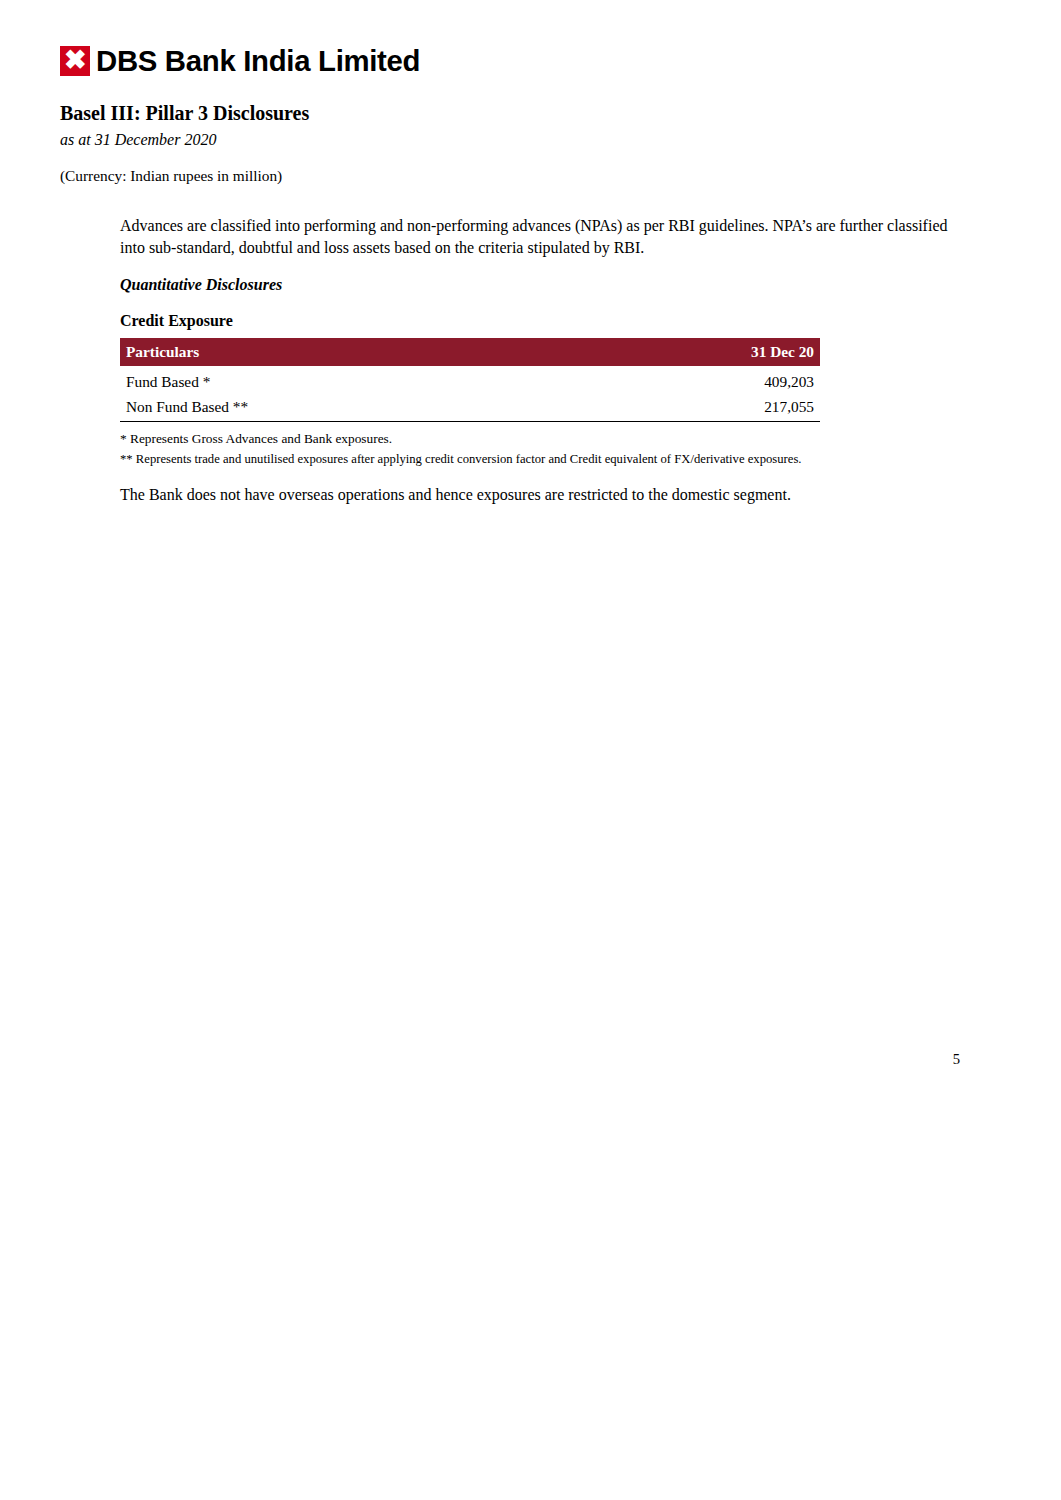✖
DBS Bank India Limited
Basel III: Pillar 3 Disclosures
as at 31 December 2020
(Currency: Indian rupees in million)
Advances are classified into performing and non-performing advances (NPAs) as per RBI guidelines. NPA’s are further classified into sub-standard, doubtful and loss assets based on the criteria stipulated by RBI.
Quantitative Disclosures
Credit Exposure
| Particulars | 31 Dec 20 |
| --- | --- |
| Fund Based * | 409,203 |
| Non Fund Based ** | 217,055 |
* Represents Gross Advances and Bank exposures.
** Represents trade and unutilised exposures after applying credit conversion factor and Credit equivalent of FX/derivative exposures.
The Bank does not have overseas operations and hence exposures are restricted to the domestic segment.
5